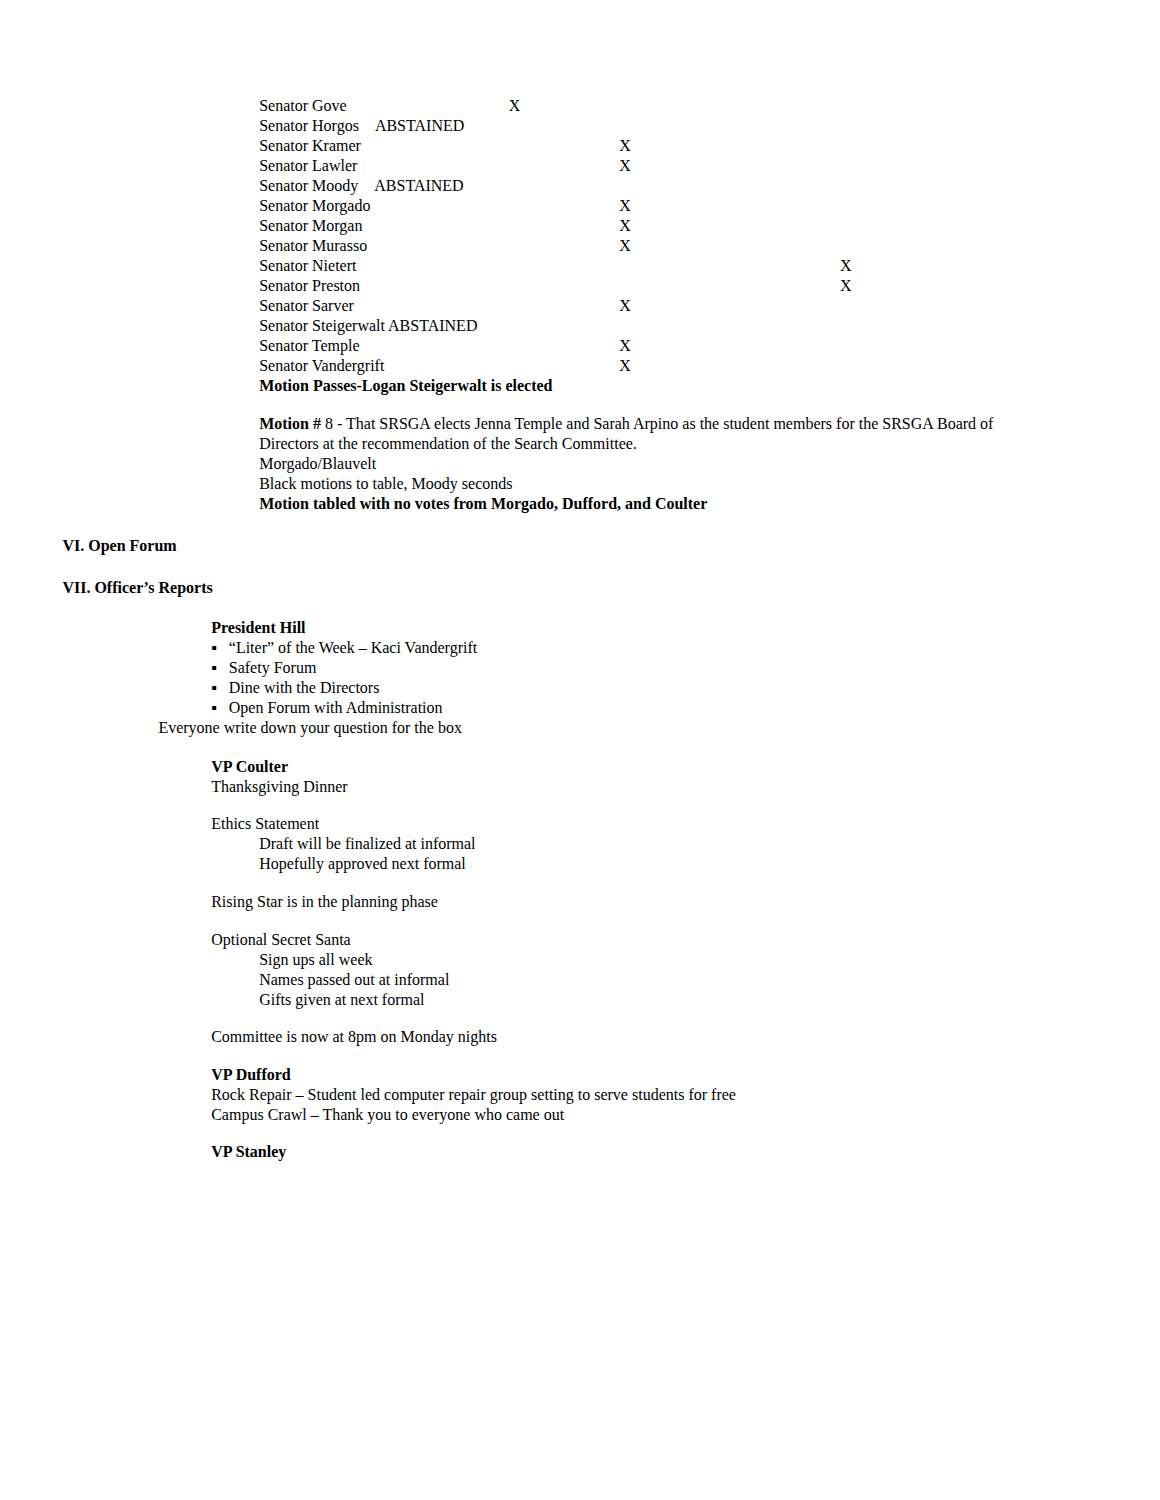Senator Gove X
Senator Horgos ABSTAINED
Senator Kramer X
Senator Lawler X
Senator Moody ABSTAINED
Senator Morgado X
Senator Morgan X
Senator Murasso X
Senator Nietert X
Senator Preston X
Senator Sarver X
Senator Steigerwalt ABSTAINED
Senator Temple X
Senator Vandergrift X
Motion Passes-Logan Steigerwalt is elected
Motion # 8 - That SRSGA elects Jenna Temple and Sarah Arpino as the student members for the SRSGA Board of Directors at the recommendation of the Search Committee.
Morgado/Blauvelt
Black motions to table, Moody seconds
Motion tabled with no votes from Morgado, Dufford, and Coulter
VI. Open Forum
VII. Officer’s Reports
President Hill
“Liter” of the Week – Kaci Vandergrift
Safety Forum
Dine with the Directors
Open Forum with Administration
Everyone write down your question for the box
VP Coulter
Thanksgiving Dinner
Ethics Statement
Draft will be finalized at informal
Hopefully approved next formal
Rising Star is in the planning phase
Optional Secret Santa
Sign ups all week
Names passed out at informal
Gifts given at next formal
Committee is now at 8pm on Monday nights
VP Dufford
Rock Repair – Student led computer repair group setting to serve students for free
Campus Crawl – Thank you to everyone who came out
VP Stanley